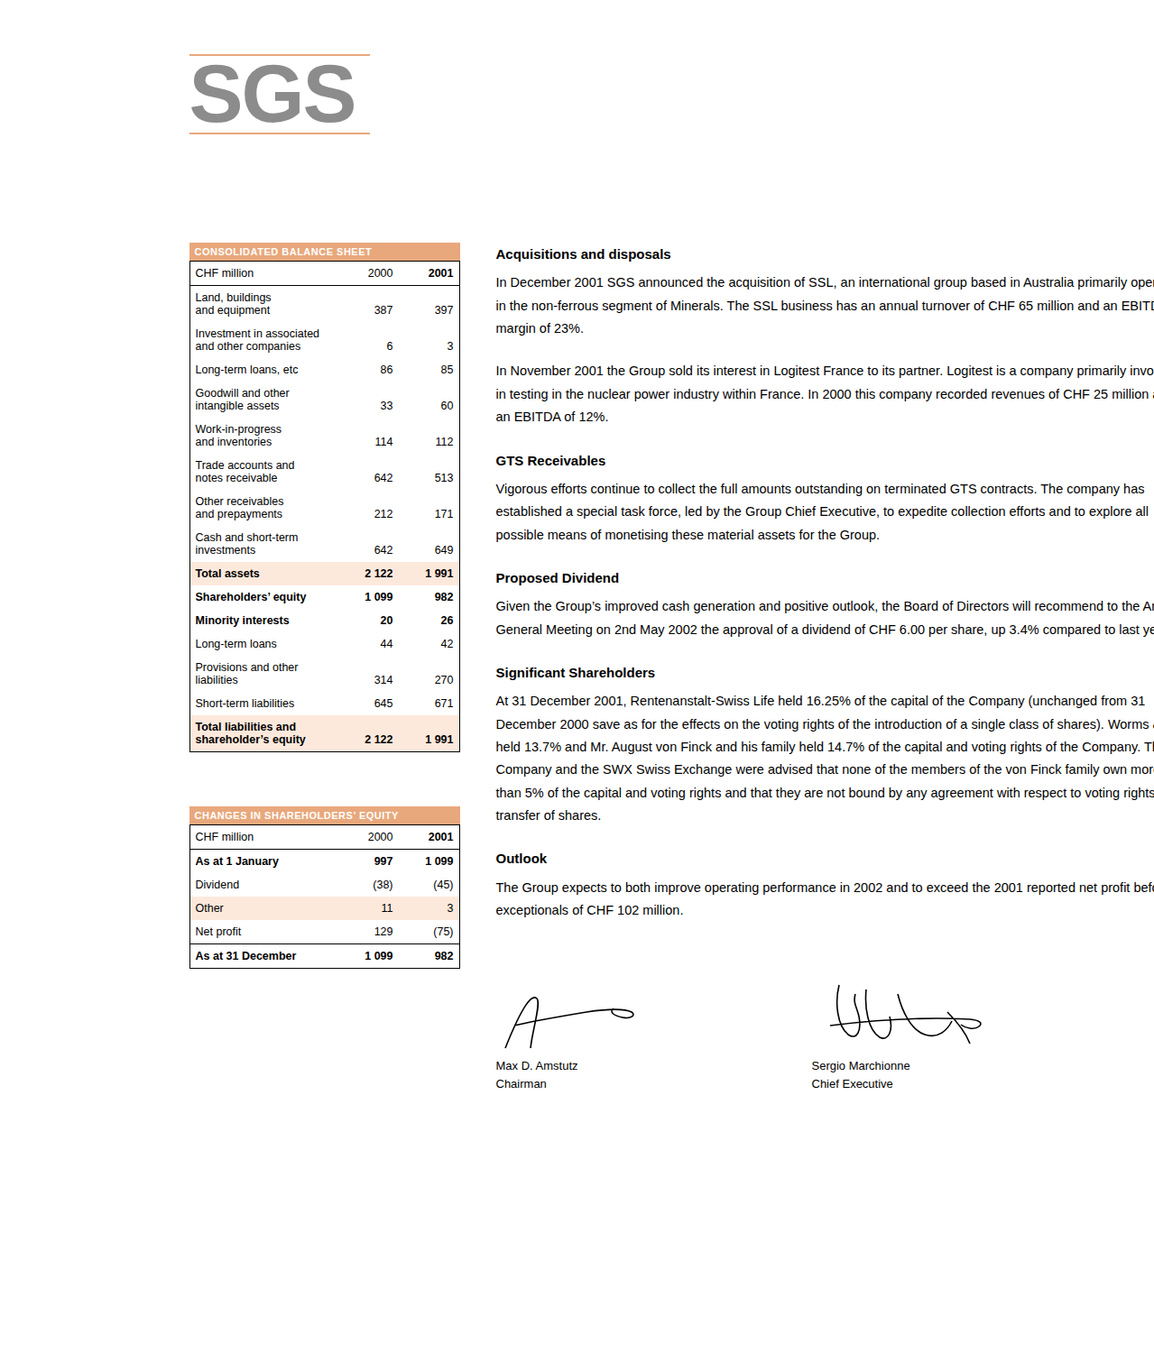SGS
CONSOLIDATED BALANCE SHEET
| CHF million | 2000 | 2001 |
| Land, buildings and equipment | 387 | 397 |
| Investment in associated and other companies | 6 | 3 |
| Long-term loans, etc | 86 | 85 |
| Goodwill and other intangible assets | 33 | 60 |
| Work-in-progress and inventories | 114 | 112 |
| Trade accounts and notes receivable | 642 | 513 |
| Other receivables and prepayments | 212 | 171 |
| Cash and short-term investments | 642 | 649 |
| Total assets | 2 122 | 1 991 |
| Shareholders’ equity | 1 099 | 982 |
| Minority interests | 20 | 26 |
| Long-term loans | 44 | 42 |
| Provisions and other liabilities | 314 | 270 |
| Short-term liabilities | 645 | 671 |
| Total liabilities and shareholder’s equity | 2 122 | 1 991 |
CHANGES IN SHAREHOLDERS’ EQUITY
| CHF million | 2000 | 2001 |
| As at 1 January | 997 | 1 099 |
| Dividend | (38) | (45) |
| Other | 11 | 3 |
| Net profit | 129 | (75) |
| As at 31 December | 1 099 | 982 |
Acquisitions and disposals
In December 2001 SGS announced the acquisition of SSL, an international group based in Australia primarily operating in the non-ferrous segment of Minerals. The SSL business has an annual turnover of CHF 65 million and an EBITDA margin of 23%.
In November 2001 the Group sold its interest in Logitest France to its partner. Logitest is a company primarily involved in testing in the nuclear power industry within France. In 2000 this company recorded revenues of CHF 25 million and an EBITDA of 12%.
GTS Receivables
Vigorous efforts continue to collect the full amounts outstanding on terminated GTS contracts. The company has established a special task force, led by the Group Chief Executive, to expedite collection efforts and to explore all possible means of monetising these material assets for the Group.
Proposed Dividend
Given the Group’s improved cash generation and positive outlook, the Board of Directors will recommend to the Annual General Meeting on 2nd May 2002 the approval of a dividend of CHF 6.00 per share, up 3.4% compared to last year.
Significant Shareholders
At 31 December 2001, Rentenanstalt-Swiss Life held 16.25% of the capital of the Company (unchanged from 31 December 2000 save as for the effects on the voting rights of the introduction of a single class of shares). Worms & Cie held 13.7% and Mr. August von Finck and his family held 14.7% of the capital and voting rights of the Company. The Company and the SWX Swiss Exchange were advised that none of the members of the von Finck family own more than 5% of the capital and voting rights and that they are not bound by any agreement with respect to voting rights or transfer of shares.
Outlook
The Group expects to both improve operating performance in 2002 and to exceed the 2001 reported net profit before exceptionals of CHF 102 million.
Max D. Amstutz
Chairman
Sergio Marchionne
Chief Executive
22 March 2002
3